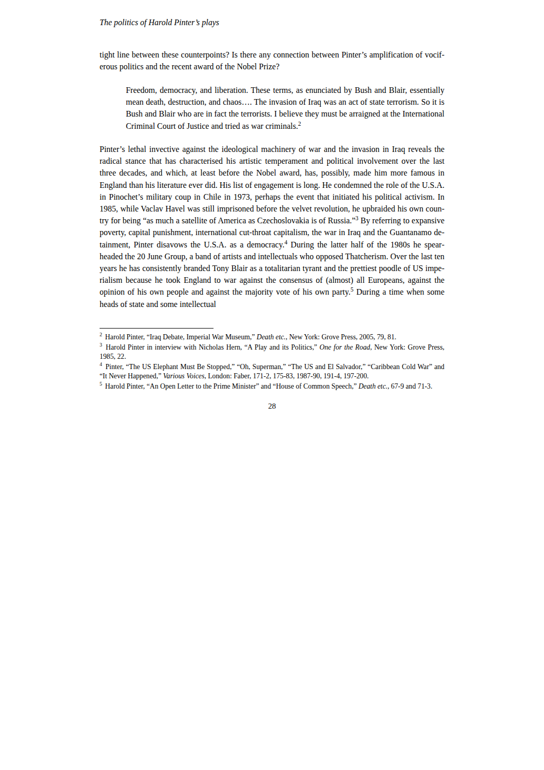The politics of Harold Pinter’s plays
tight line between these counterpoints? Is there any connection between Pinter’s amplification of vociferous politics and the recent award of the Nobel Prize?
Freedom, democracy, and liberation. These terms, as enunciated by Bush and Blair, essentially mean death, destruction, and chaos…. The invasion of Iraq was an act of state terrorism. So it is Bush and Blair who are in fact the terrorists. I believe they must be arraigned at the International Criminal Court of Justice and tried as war criminals.2
Pinter’s lethal invective against the ideological machinery of war and the invasion in Iraq reveals the radical stance that has characterised his artistic temperament and political involvement over the last three decades, and which, at least before the Nobel award, has, possibly, made him more famous in England than his literature ever did. His list of engagement is long. He condemned the role of the U.S.A. in Pinochet’s military coup in Chile in 1973, perhaps the event that initiated his political activism. In 1985, while Vaclav Havel was still imprisoned before the velvet revolution, he upbraided his own country for being “as much a satellite of America as Czechoslovakia is of Russia.”3 By referring to expansive poverty, capital punishment, international cut-throat capitalism, the war in Iraq and the Guantanamo detainment, Pinter disavows the U.S.A. as a democracy.4 During the latter half of the 1980s he spearheaded the 20 June Group, a band of artists and intellectuals who opposed Thatcherism. Over the last ten years he has consistently branded Tony Blair as a totalitarian tyrant and the prettiest poodle of US imperialism because he took England to war against the consensus of (almost) all Europeans, against the opinion of his own people and against the majority vote of his own party.5 During a time when some heads of state and some intellectual
2 Harold Pinter, “Iraq Debate, Imperial War Museum,” Death etc., New York: Grove Press, 2005, 79, 81.
3 Harold Pinter in interview with Nicholas Hern, “A Play and its Politics,” One for the Road, New York: Grove Press, 1985, 22.
4 Pinter, “The US Elephant Must Be Stopped,” “Oh, Superman,” “The US and El Salvador,” “Caribbean Cold War” and “It Never Happened,” Various Voices, London: Faber, 171-2, 175-83, 1987-90, 191-4, 197-200.
5 Harold Pinter, “An Open Letter to the Prime Minister” and “House of Common Speech,” Death etc., 67-9 and 71-3.
28